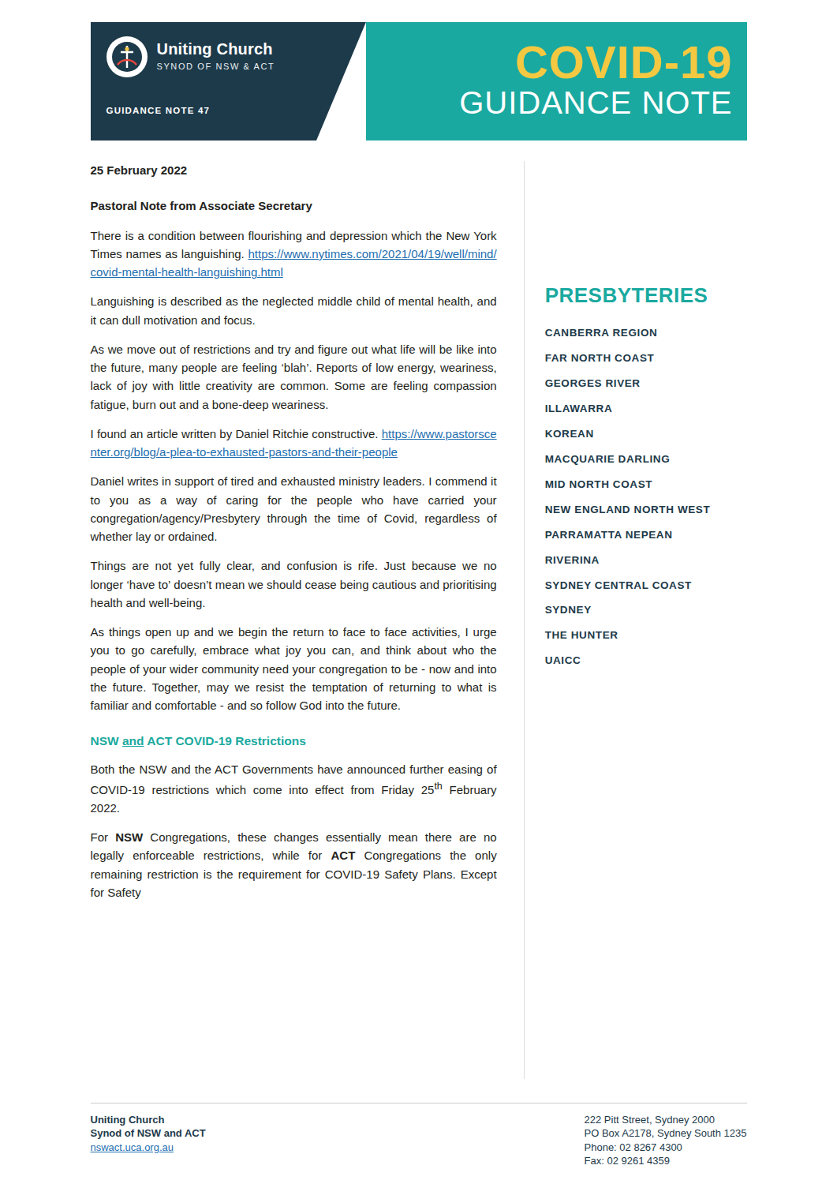Uniting Church
Synod of NSW & ACT
GUIDANCE NOTE 47
COVID-19
GUIDANCE NOTE
25 February 2022
Pastoral Note from Associate Secretary
There is a condition between flourishing and depression which the New York Times names as languishing. https://www.nytimes.com/2021/04/19/well/mind/covid-mental-health-languishing.html
Languishing is described as the neglected middle child of mental health, and it can dull motivation and focus.
As we move out of restrictions and try and figure out what life will be like into the future, many people are feeling ‘blah’. Reports of low energy, weariness, lack of joy with little creativity are common. Some are feeling compassion fatigue, burn out and a bone-deep weariness.
I found an article written by Daniel Ritchie constructive. https://www.pastorscenter.org/blog/a-plea-to-exhausted-pastors-and-their-people
Daniel writes in support of tired and exhausted ministry leaders. I commend it to you as a way of caring for the people who have carried your congregation/agency/Presbytery through the time of Covid, regardless of whether lay or ordained.
Things are not yet fully clear, and confusion is rife. Just because we no longer ‘have to’ doesn’t mean we should cease being cautious and prioritising health and well-being.
As things open up and we begin the return to face to face activities, I urge you to go carefully, embrace what joy you can, and think about who the people of your wider community need your congregation to be - now and into the future. Together, may we resist the temptation of returning to what is familiar and comfortable - and so follow God into the future.
NSW and ACT COVID-19 Restrictions
Both the NSW and the ACT Governments have announced further easing of COVID-19 restrictions which come into effect from Friday 25th February 2022.
For NSW Congregations, these changes essentially mean there are no legally enforceable restrictions, while for ACT Congregations the only remaining restriction is the requirement for COVID-19 Safety Plans. Except for Safety
Presbyteries
Canberra Region
Far North Coast
Georges River
Illawarra
Korean
Macquarie Darling
Mid North Coast
New England North West
Parramatta Nepean
Riverina
Sydney Central Coast
Sydney
The Hunter
UAICC
Uniting Church
Synod of NSW and ACT
nswact.uca.org.au
222 Pitt Street, Sydney 2000
PO Box A2178, Sydney South 1235
Phone: 02 8267 4300
Fax: 02 9261 4359